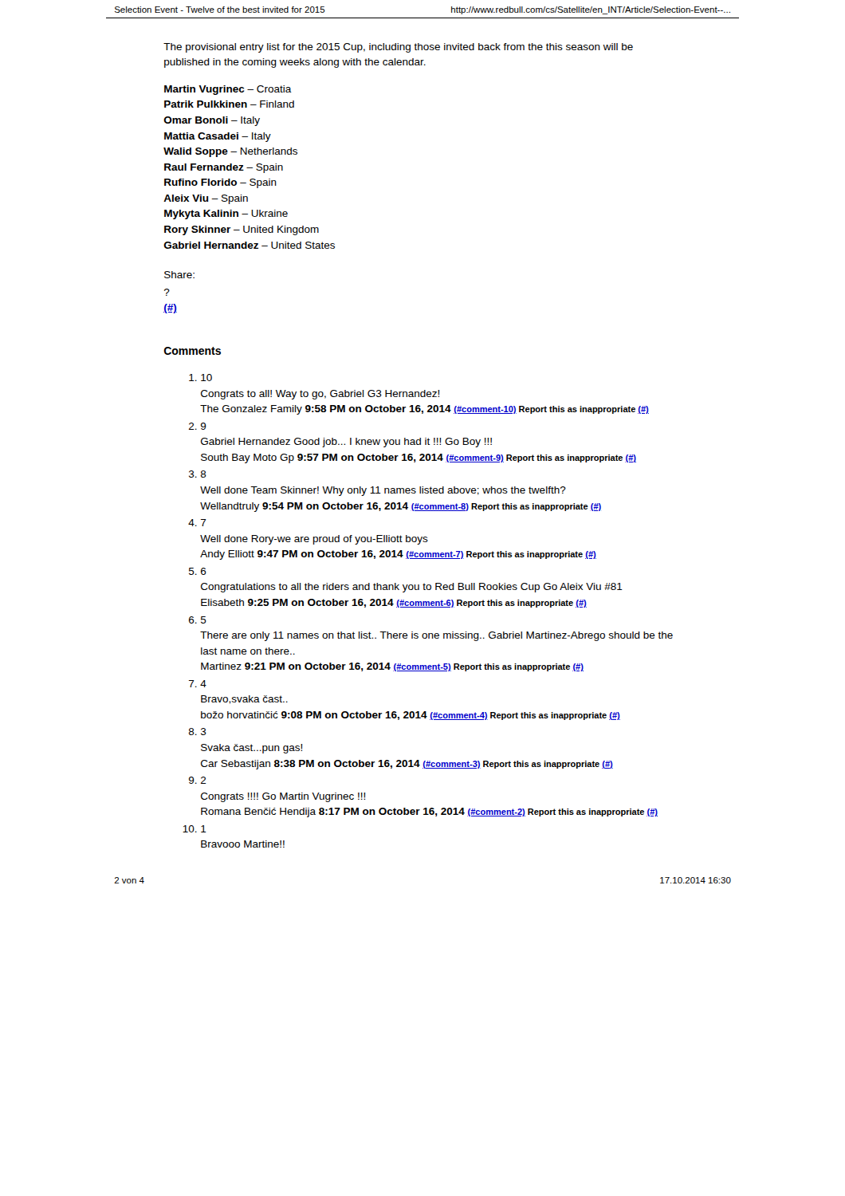Selection Event - Twelve of the best invited for 2015
http://www.redbull.com/cs/Satellite/en_INT/Article/Selection-Event--...
The provisional entry list for the 2015 Cup, including those invited back from the this season will be published in the coming weeks along with the calendar.
Martin Vugrinec – Croatia
Patrik Pulkkinen – Finland
Omar Bonoli – Italy
Mattia Casadei – Italy
Walid Soppe – Netherlands
Raul Fernandez – Spain
Rufino Florido – Spain
Aleix Viu – Spain
Mykyta Kalinin – Ukraine
Rory Skinner – United Kingdom
Gabriel Hernandez – United States
Share:
?
(#)
Comments
10
Congrats to all! Way to go, Gabriel G3 Hernandez!
The Gonzalez Family 9:58 PM on October 16, 2014 (#comment-10) Report this as inappropriate (#)
9
Gabriel Hernandez Good job... I knew you had it !!! Go Boy !!!
South Bay Moto Gp 9:57 PM on October 16, 2014 (#comment-9) Report this as inappropriate (#)
8
Well done Team Skinner! Why only 11 names listed above; whos the twelfth?
Wellandtruly 9:54 PM on October 16, 2014 (#comment-8) Report this as inappropriate (#)
7
Well done Rory-we are proud of you-Elliott boys
Andy Elliott 9:47 PM on October 16, 2014 (#comment-7) Report this as inappropriate (#)
6
Congratulations to all the riders and thank you to Red Bull Rookies Cup Go Aleix Viu #81
Elisabeth 9:25 PM on October 16, 2014 (#comment-6) Report this as inappropriate (#)
5
There are only 11 names on that list.. There is one missing.. Gabriel Martinez-Abrego should be the last name on there..
Martinez 9:21 PM on October 16, 2014 (#comment-5) Report this as inappropriate (#)
4
Bravo,svaka čast..
božo horvatinčić 9:08 PM on October 16, 2014 (#comment-4) Report this as inappropriate (#)
3
Svaka čast...pun gas!
Car Sebastijan 8:38 PM on October 16, 2014 (#comment-3) Report this as inappropriate (#)
2
Congrats !!!! Go Martin Vugrinec !!!
Romana Benčić Hendija 8:17 PM on October 16, 2014 (#comment-2) Report this as inappropriate (#)
1
Bravooo Martine!!
2 von 4
17.10.2014 16:30